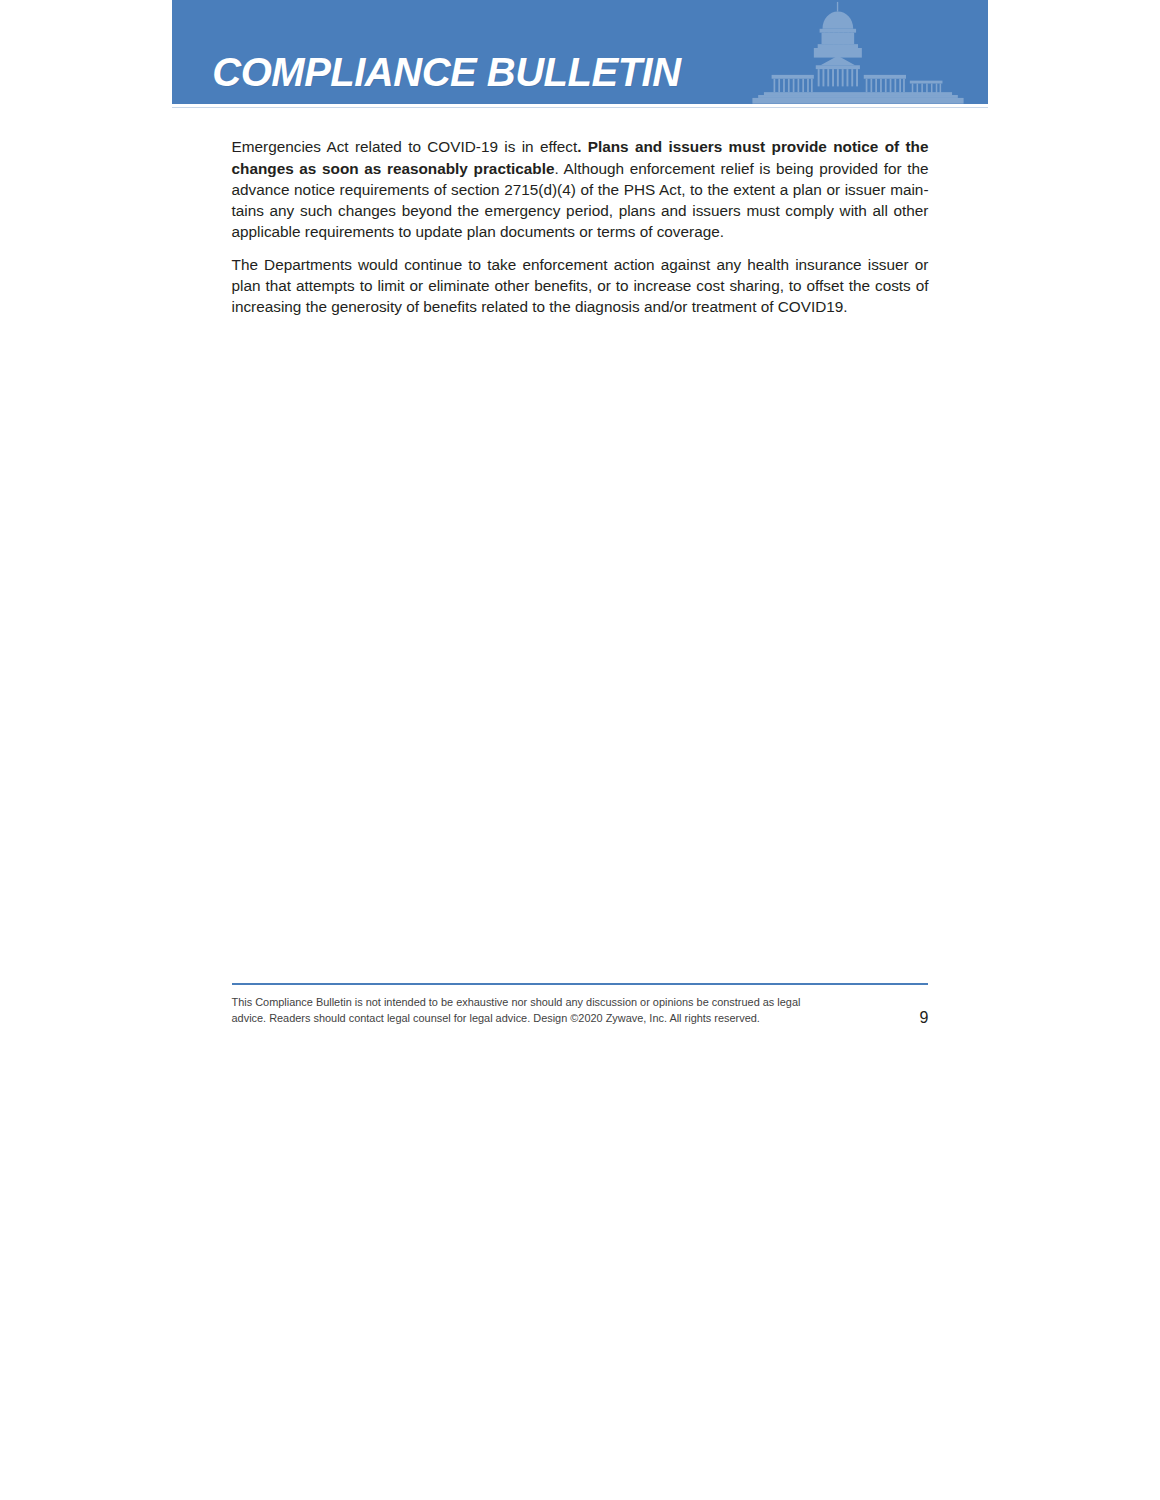Compliance Bulletin
Emergencies Act related to COVID-19 is in effect. Plans and issuers must provide notice of the changes as soon as reasonably practicable. Although enforcement relief is being provided for the advance notice requirements of section 2715(d)(4) of the PHS Act, to the extent a plan or issuer maintains any such changes beyond the emergency period, plans and issuers must comply with all other applicable requirements to update plan documents or terms of coverage.
The Departments would continue to take enforcement action against any health insurance issuer or plan that attempts to limit or eliminate other benefits, or to increase cost sharing, to offset the costs of increasing the generosity of benefits related to the diagnosis and/or treatment of COVID19.
This Compliance Bulletin is not intended to be exhaustive nor should any discussion or opinions be construed as legal advice. Readers should contact legal counsel for legal advice. Design ©2020 Zywave, Inc. All rights reserved.
9